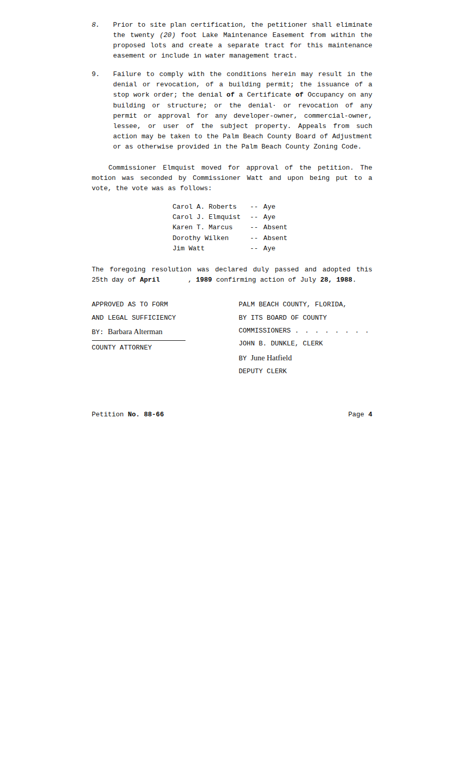8. Prior to site plan certification, the petitioner shall eliminate the twenty (20) foot Lake Maintenance Easement from within the proposed lots and create a separate tract for this maintenance easement or include in water management tract.
9. Failure to comply with the conditions herein may result in the denial or revocation, of a building permit; the issuance of a stop work order; the denial of a Certificate of Occupancy on any building or structure; or the denial· or revocation of any permit or approval for any developer-owner, commercial-owner, lessee, or user of the subject property. Appeals from such action may be taken to the Palm Beach County Board of Adjustment or as otherwise provided in the Palm Beach County Zoning Code.
Commissioner Elmquist moved for approval of the petition. The motion was seconded by Commissioner Watt and upon being put to a vote, the vote was as follows:
| Carol A. Roberts | -- | Aye |
| Carol J. Elmquist | -- | Aye |
| Karen T. Marcus | -- | Absent |
| Dorothy Wilken | -- | Absent |
| Jim Watt | -- | Aye |
The foregoing resolution was declared duly passed and adopted this 25th day of April , 1989 confirming action of July 28, 1988.
APPROVED AS TO FORM
AND LEGAL SUFFICIENCY
BY: Barbara Alterman
COUNTY ATTORNEY
PALM BEACH COUNTY, FLORIDA,
BY ITS BOARD OF COUNTY
COMMISSIONERS . . . . . . . .
JOHN B. DUNKLE, CLERK
BY June Hatfield
DEPUTY CLERK
Petition No. 88-66 Page 4